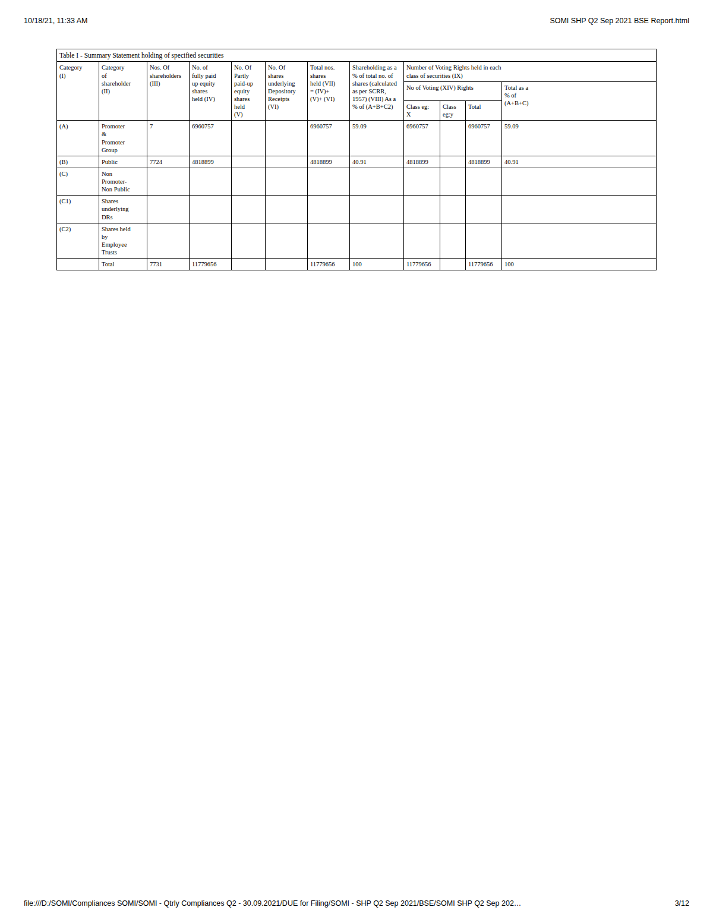10/18/21, 11:33 AM
SOMI SHP Q2 Sep 2021 BSE Report.html
| Table I - Summary Statement holding of specified securities |
| --- |
| Category (I) | Category of shareholder (II) | Nos. Of shareholders (III) | No. of fully paid up equity shares held (IV) | No. Of Partly paid-up equity shares held (V) | No. Of shares underlying Depository Receipts (VI) | Total nos. shares held (VII) = (IV)+ (V)+ (VI) | Shareholding as a % of total no. of shares (calculated as per SCRR, 1957) (VIII) As a % of (A+B+C2) | Number of Voting Rights held in each class of securities (IX) |
| No of Voting (XIV) Rights | Total as a % of (A+B+C) |
| Class eg: X | Class eg:y | Total |
| (A) | Promoter & Promoter Group | 7 | 6960757 | | | 6960757 | 59.09 | 6960757 | | 6960757 | 59.09 |
| (B) | Public | 7724 | 4818899 | | | 4818899 | 40.91 | 4818899 | | 4818899 | 40.91 |
| (C) | Non Promoter- Non Public | | | | | | | | | | |
| (C1) | Shares underlying DRs | | | | | | | | | | |
| (C2) | Shares held by Employee Trusts | | | | | | | | | | |
| | Total | 7731 | 11779656 | | | 11779656 | 100 | 11779656 | | 11779656 | 100 |
file:///D:/SOMI/Compliances SOMI/SOMI - Qtrly Compliances Q2 - 30.09.2021/DUE for Filing/SOMI - SHP Q2 Sep 2021/BSE/SOMI SHP Q2 Sep 202…
3/12